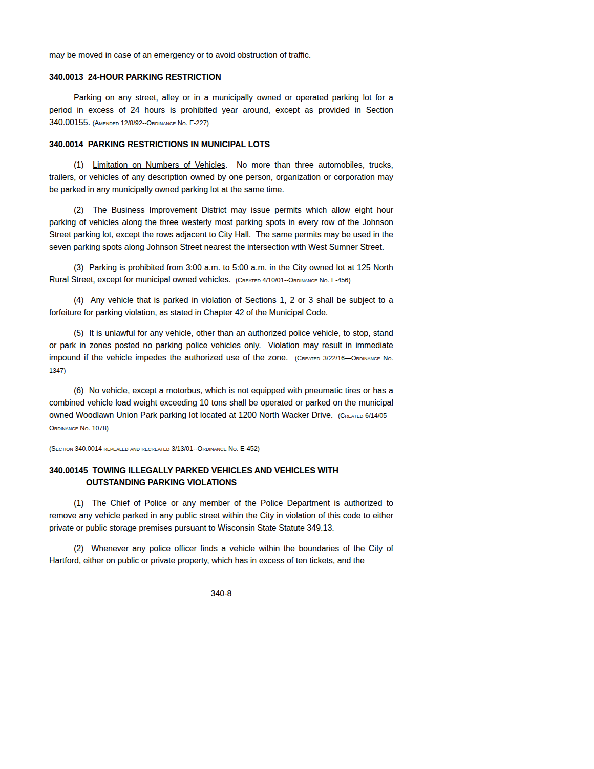may be moved in case of an emergency or to avoid obstruction of traffic.
340.0013 24-HOUR PARKING RESTRICTION
Parking on any street, alley or in a municipally owned or operated parking lot for a period in excess of 24 hours is prohibited year around, except as provided in Section 340.00155. (Amended 12/8/92--Ordinance No. E-227)
340.0014 PARKING RESTRICTIONS IN MUNICIPAL LOTS
(1) Limitation on Numbers of Vehicles. No more than three automobiles, trucks, trailers, or vehicles of any description owned by one person, organization or corporation may be parked in any municipally owned parking lot at the same time.
(2) The Business Improvement District may issue permits which allow eight hour parking of vehicles along the three westerly most parking spots in every row of the Johnson Street parking lot, except the rows adjacent to City Hall. The same permits may be used in the seven parking spots along Johnson Street nearest the intersection with West Sumner Street.
(3) Parking is prohibited from 3:00 a.m. to 5:00 a.m. in the City owned lot at 125 North Rural Street, except for municipal owned vehicles. (Created 4/10/01--Ordinance No. E-456)
(4) Any vehicle that is parked in violation of Sections 1, 2 or 3 shall be subject to a forfeiture for parking violation, as stated in Chapter 42 of the Municipal Code.
(5) It is unlawful for any vehicle, other than an authorized police vehicle, to stop, stand or park in zones posted no parking police vehicles only. Violation may result in immediate impound if the vehicle impedes the authorized use of the zone. (Created 3/22/16—Ordinance No. 1347)
(6) No vehicle, except a motorbus, which is not equipped with pneumatic tires or has a combined vehicle load weight exceeding 10 tons shall be operated or parked on the municipal owned Woodlawn Union Park parking lot located at 1200 North Wacker Drive. (Created 6/14/05—Ordinance No. 1078)
(Section 340.0014 repealed and recreated 3/13/01--Ordinance No. E-452)
340.00145 TOWING ILLEGALLY PARKED VEHICLES AND VEHICLES WITH OUTSTANDING PARKING VIOLATIONS
(1) The Chief of Police or any member of the Police Department is authorized to remove any vehicle parked in any public street within the City in violation of this code to either private or public storage premises pursuant to Wisconsin State Statute 349.13.
(2) Whenever any police officer finds a vehicle within the boundaries of the City of Hartford, either on public or private property, which has in excess of ten tickets, and the
340-8